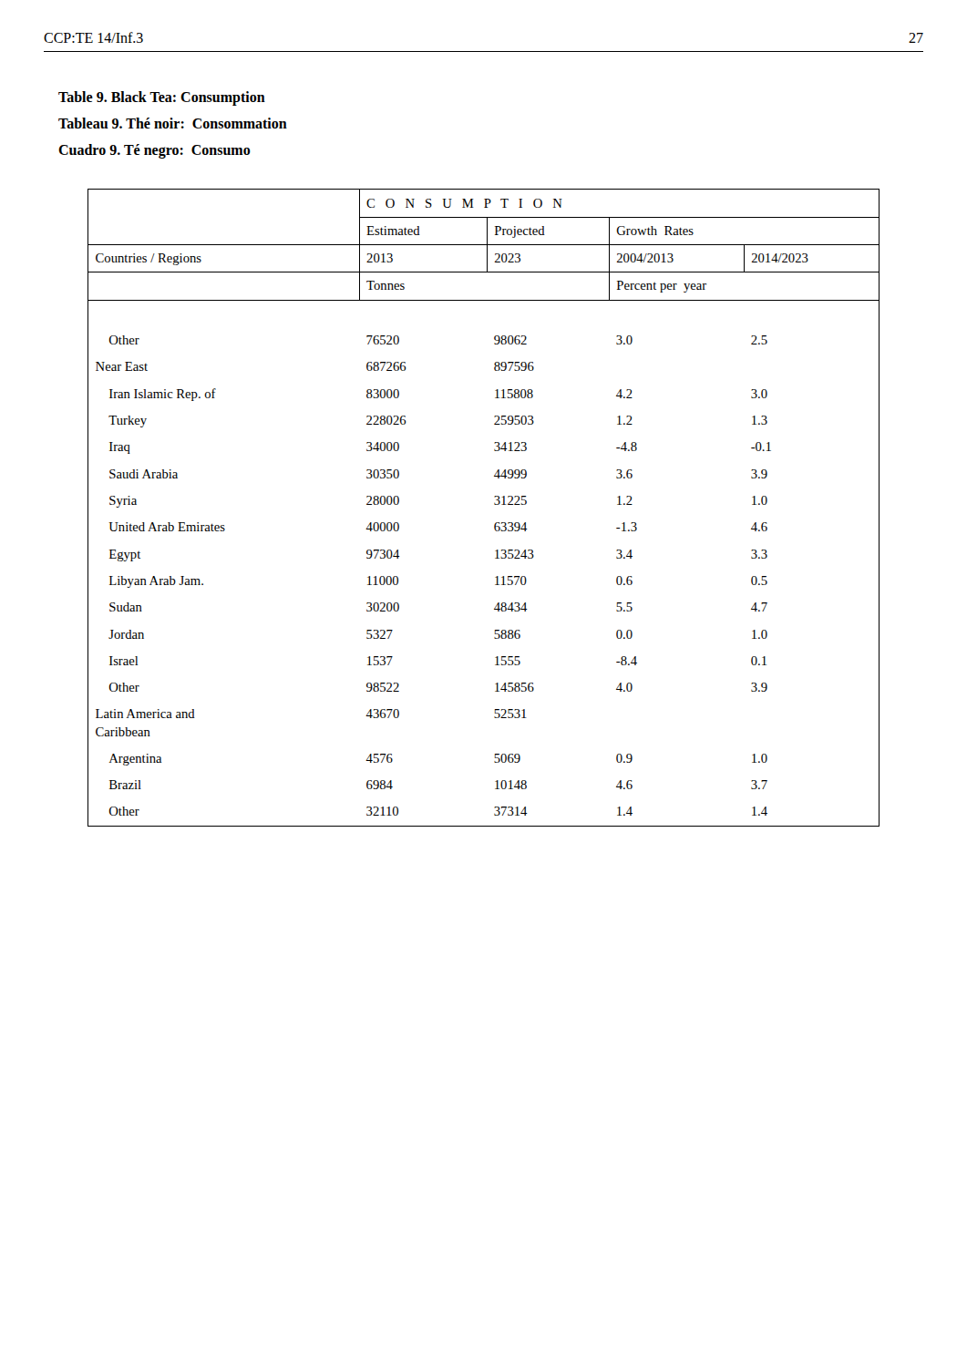CCP:TE 14/Inf.3 27
Table 9. Black Tea: Consumption
Tableau 9. Thé noir: Consommation
Cuadro 9. Té negro: Consumo
| | C O N S U M P T I O N |
| --- | --- |
| Estimated | Projected | Growth Rates |
| Countries / Regions | 2013 | 2023 | 2004/2013 | 2014/2023 |
| | Tonnes | Percent per year |
| Other | 76520 | 98062 | 3.0 | 2.5 |
| Near East | 687266 | 897596 | | |
| Iran Islamic Rep. of | 83000 | 115808 | 4.2 | 3.0 |
| Turkey | 228026 | 259503 | 1.2 | 1.3 |
| Iraq | 34000 | 34123 | -4.8 | -0.1 |
| Saudi Arabia | 30350 | 44999 | 3.6 | 3.9 |
| Syria | 28000 | 31225 | 1.2 | 1.0 |
| United Arab Emirates | 40000 | 63394 | -1.3 | 4.6 |
| Egypt | 97304 | 135243 | 3.4 | 3.3 |
| Libyan Arab Jam. | 11000 | 11570 | 0.6 | 0.5 |
| Sudan | 30200 | 48434 | 5.5 | 4.7 |
| Jordan | 5327 | 5886 | 0.0 | 1.0 |
| Israel | 1537 | 1555 | -8.4 | 0.1 |
| Other | 98522 | 145856 | 4.0 | 3.9 |
| Latin America and Caribbean | 43670 | 52531 | | |
| Argentina | 4576 | 5069 | 0.9 | 1.0 |
| Brazil | 6984 | 10148 | 4.6 | 3.7 |
| Other | 32110 | 37314 | 1.4 | 1.4 |